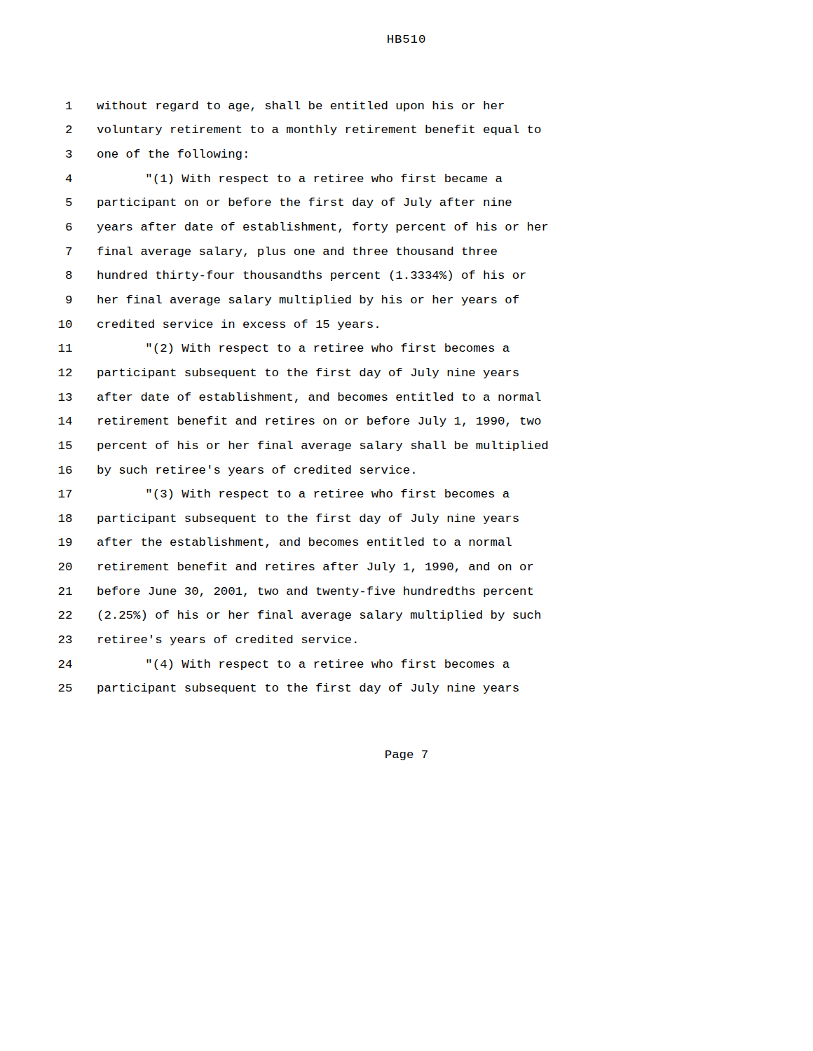HB510
without regard to age, shall be entitled upon his or her
voluntary retirement to a monthly retirement benefit equal to
one of the following:
"(1) With respect to a retiree who first became a
participant on or before the first day of July after nine
years after date of establishment, forty percent of his or her
final average salary, plus one and three thousand three
hundred thirty-four thousandths percent (1.3334%) of his or
her final average salary multiplied by his or her years of
credited service in excess of 15 years.
"(2) With respect to a retiree who first becomes a
participant subsequent to the first day of July nine years
after date of establishment, and becomes entitled to a normal
retirement benefit and retires on or before July 1, 1990, two
percent of his or her final average salary shall be multiplied
by such retiree's years of credited service.
"(3) With respect to a retiree who first becomes a
participant subsequent to the first day of July nine years
after the establishment, and becomes entitled to a normal
retirement benefit and retires after July 1, 1990, and on or
before June 30, 2001, two and twenty-five hundredths percent
(2.25%) of his or her final average salary multiplied by such
retiree's years of credited service.
"(4) With respect to a retiree who first becomes a
participant subsequent to the first day of July nine years
Page 7